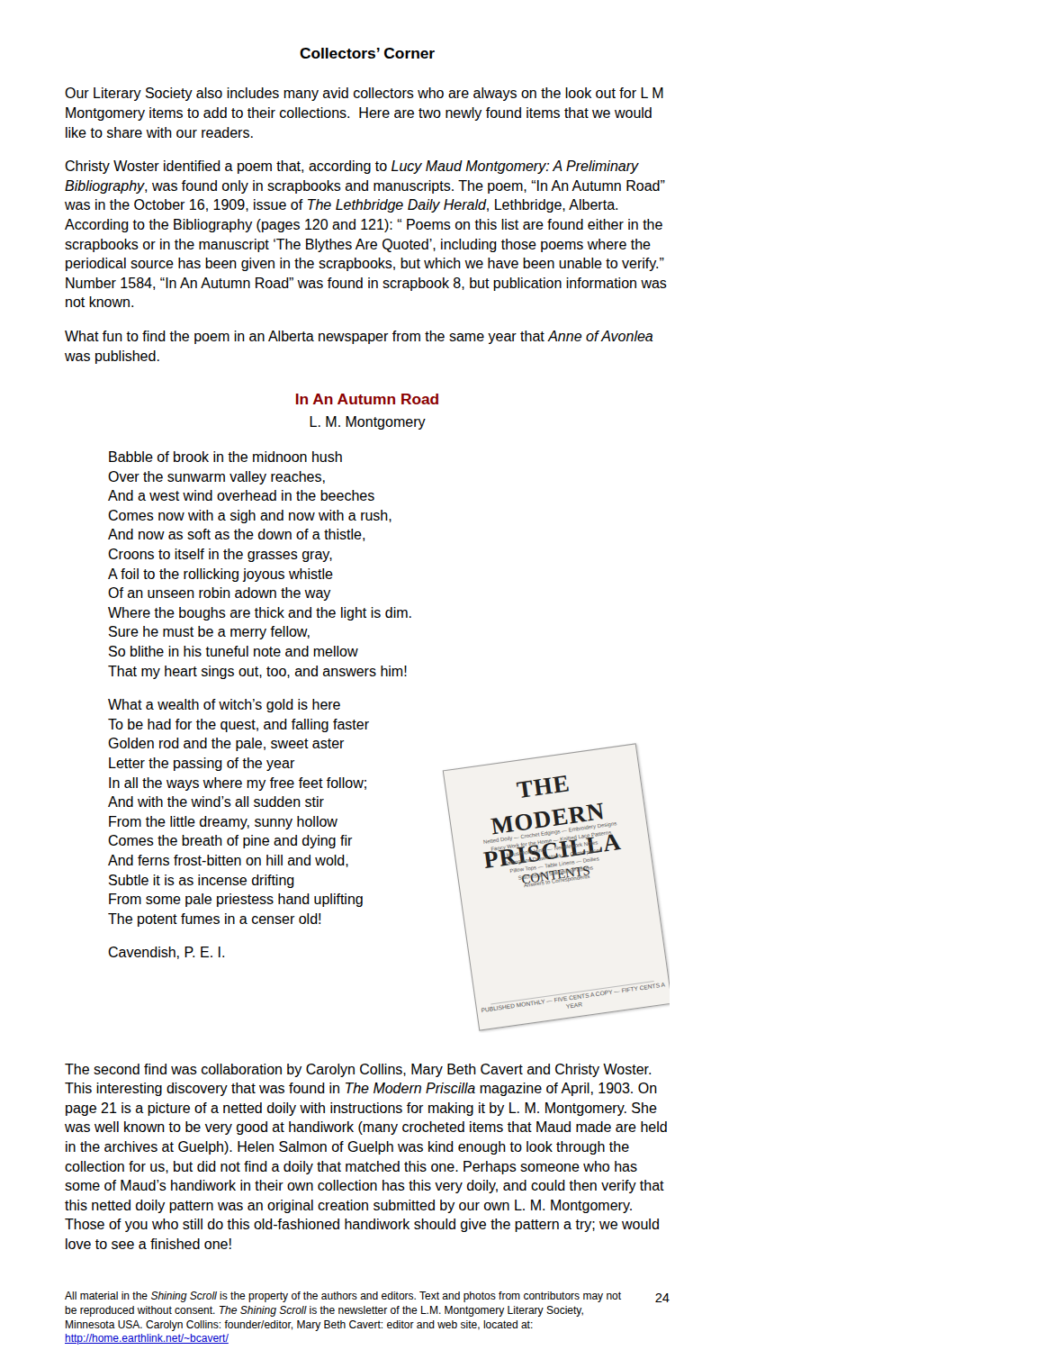Collectors’ Corner
Our Literary Society also includes many avid collectors who are always on the look out for L M Montgomery items to add to their collections. Here are two newly found items that we would like to share with our readers.
Christy Woster identified a poem that, according to Lucy Maud Montgomery: A Preliminary Bibliography, was found only in scrapbooks and manuscripts. The poem, “In An Autumn Road” was in the October 16, 1909, issue of The Lethbridge Daily Herald, Lethbridge, Alberta. According to the Bibliography (pages 120 and 121): “ Poems on this list are found either in the scrapbooks or in the manuscript ‘The Blythes Are Quoted’, including those poems where the periodical source has been given in the scrapbooks, but which we have been unable to verify.” Number 1584, “In An Autumn Road” was found in scrapbook 8, but publication information was not known.
What fun to find the poem in an Alberta newspaper from the same year that Anne of Avonlea was published.
In An Autumn Road
L. M. Montgomery
Babble of brook in the midnoon hush
Over the sunwarm valley reaches,
And a west wind overhead in the beeches
Comes now with a sigh and now with a rush,
And now as soft as the down of a thistle,
Croons to itself in the grasses gray,
A foil to the rollicking joyous whistle
Of an unseen robin adown the way
Where the boughs are thick and the light is dim.
Sure he must be a merry fellow,
So blithe in his tuneful note and mellow
That my heart sings out, too, and answers him!
What a wealth of witch’s gold is here
To be had for the quest, and falling faster
Golden rod and the pale, sweet aster
Letter the passing of the year
In all the ways where my free feet follow;
And with the wind’s all sudden stir
From the little dreamy, sunny hollow
Comes the breath of pine and dying fir
And ferns frost-bitten on hill and wold,
Subtle it is as incense drifting
From some pale priestess hand uplifting
The potent fumes in a censer old!
Cavendish, P. E. I.
THE
MODERN PRISCILLA CONTENTS
Netted Doily — Crochet Edgings — Embroidery Designs
Fancy Work for the Home — Knitted Lace Patterns
Household Hints — Needlework Notes
Tatting and Drawn Work — Centerpieces
Pillow Tops — Table Linens — Doilies
Stitches and Stamping Patterns
Answers to Correspondents
PUBLISHED MONTHLY — FIVE CENTS A COPY — FIFTY CENTS A YEAR
The second find was collaboration by Carolyn Collins, Mary Beth Cavert and Christy Woster. This interesting discovery that was found in The Modern Priscilla magazine of April, 1903. On page 21 is a picture of a netted doily with instructions for making it by L. M. Montgomery. She was well known to be very good at handiwork (many crocheted items that Maud made are held in the archives at Guelph). Helen Salmon of Guelph was kind enough to look through the collection for us, but did not find a doily that matched this one. Perhaps someone who has some of Maud’s handiwork in their own collection has this very doily, and could then verify that this netted doily pattern was an original creation submitted by our own L. M. Montgomery. Those of you who still do this old-fashioned handiwork should give the pattern a try; we would love to see a finished one!
24 All material in the Shining Scroll is the property of the authors and editors. Text and photos from contributors may not be reproduced without consent. The Shining Scroll is the newsletter of the L.M. Montgomery Literary Society, Minnesota USA. Carolyn Collins: founder/editor, Mary Beth Cavert: editor and web site, located at: http://home.earthlink.net/~bcavert/